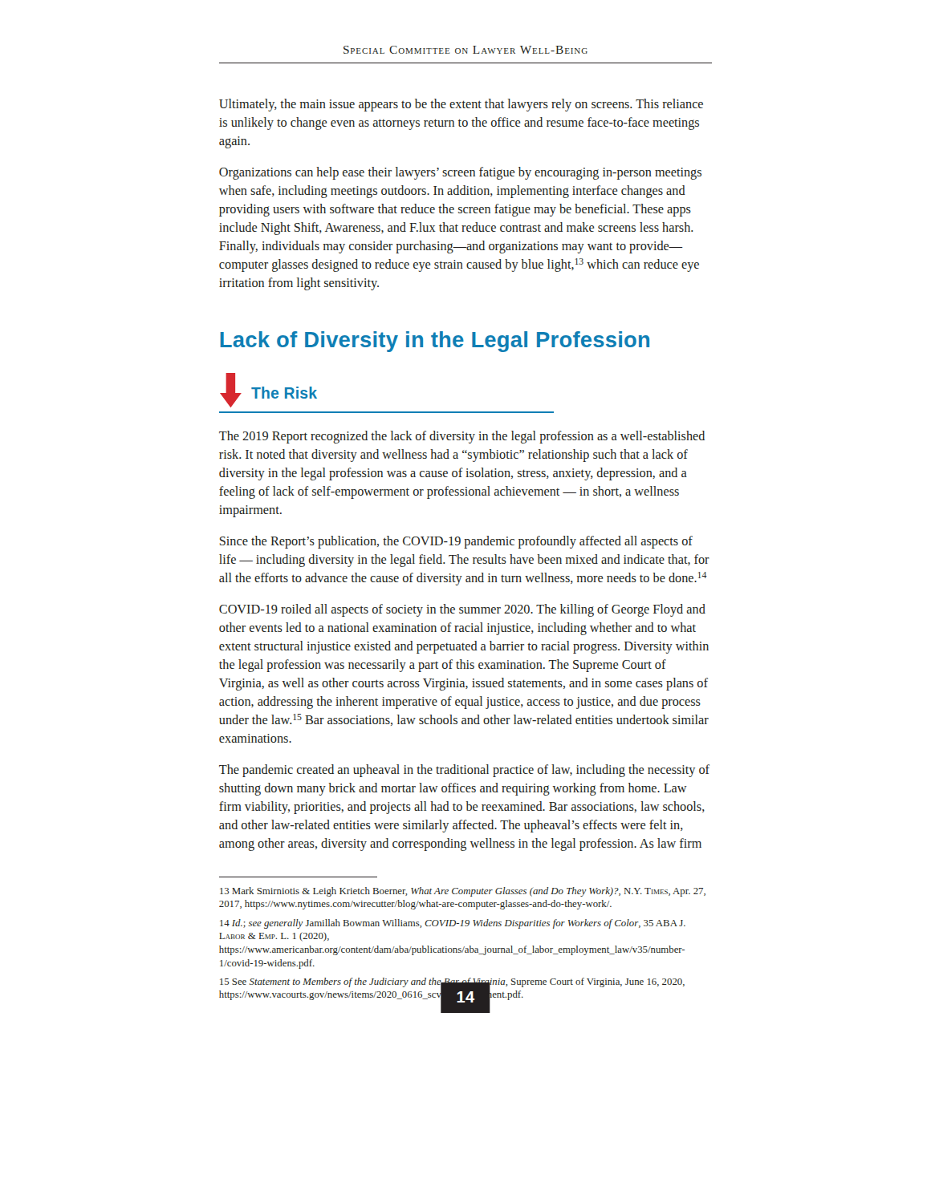Special Committee on Lawyer Well-Being
Ultimately, the main issue appears to be the extent that lawyers rely on screens. This reliance is unlikely to change even as attorneys return to the office and resume face-to-face meetings again.
Organizations can help ease their lawyers’ screen fatigue by encouraging in-person meetings when safe, including meetings outdoors. In addition, implementing interface changes and providing users with software that reduce the screen fatigue may be beneficial. These apps include Night Shift, Awareness, and F.lux that reduce contrast and make screens less harsh. Finally, individuals may consider purchasing—and organizations may want to provide—computer glasses designed to reduce eye strain caused by blue light,13 which can reduce eye irritation from light sensitivity.
Lack of Diversity in the Legal Profession
The Risk
The 2019 Report recognized the lack of diversity in the legal profession as a well-established risk. It noted that diversity and wellness had a “symbiotic” relationship such that a lack of diversity in the legal profession was a cause of isolation, stress, anxiety, depression, and a feeling of lack of self-empowerment or professional achievement — in short, a wellness impairment.
Since the Report’s publication, the COVID-19 pandemic profoundly affected all aspects of life — including diversity in the legal field. The results have been mixed and indicate that, for all the efforts to advance the cause of diversity and in turn wellness, more needs to be done.14
COVID-19 roiled all aspects of society in the summer 2020. The killing of George Floyd and other events led to a national examination of racial injustice, including whether and to what extent structural injustice existed and perpetuated a barrier to racial progress. Diversity within the legal profession was necessarily a part of this examination. The Supreme Court of Virginia, as well as other courts across Virginia, issued statements, and in some cases plans of action, addressing the inherent imperative of equal justice, access to justice, and due process under the law.15 Bar associations, law schools and other law-related entities undertook similar examinations.
The pandemic created an upheaval in the traditional practice of law, including the necessity of shutting down many brick and mortar law offices and requiring working from home. Law firm viability, priorities, and projects all had to be reexamined. Bar associations, law schools, and other law-related entities were similarly affected. The upheaval’s effects were felt in, among other areas, diversity and corresponding wellness in the legal profession. As law firm
13 Mark Smirniotis & Leigh Krietch Boerner, What Are Computer Glasses (and Do They Work)?, N.Y. Times, Apr. 27, 2017, https://www.nytimes.com/wirecutter/blog/what-are-computer-glasses-and-do-they-work/.
14 Id.; see generally Jamillah Bowman Williams, COVID-19 Widens Disparities for Workers of Color, 35 ABA J. Labor & Emp. L. 1 (2020), https://www.americanbar.org/content/dam/aba/publications/aba_journal_of_labor_employment_law/v35/number-1/covid-19-widens.pdf.
15 See Statement to Members of the Judiciary and the Bar of Virginia, Supreme Court of Virginia, June 16, 2020, https://www.vacourts.gov/news/items/2020_0616_scv_%20statement.pdf.
14